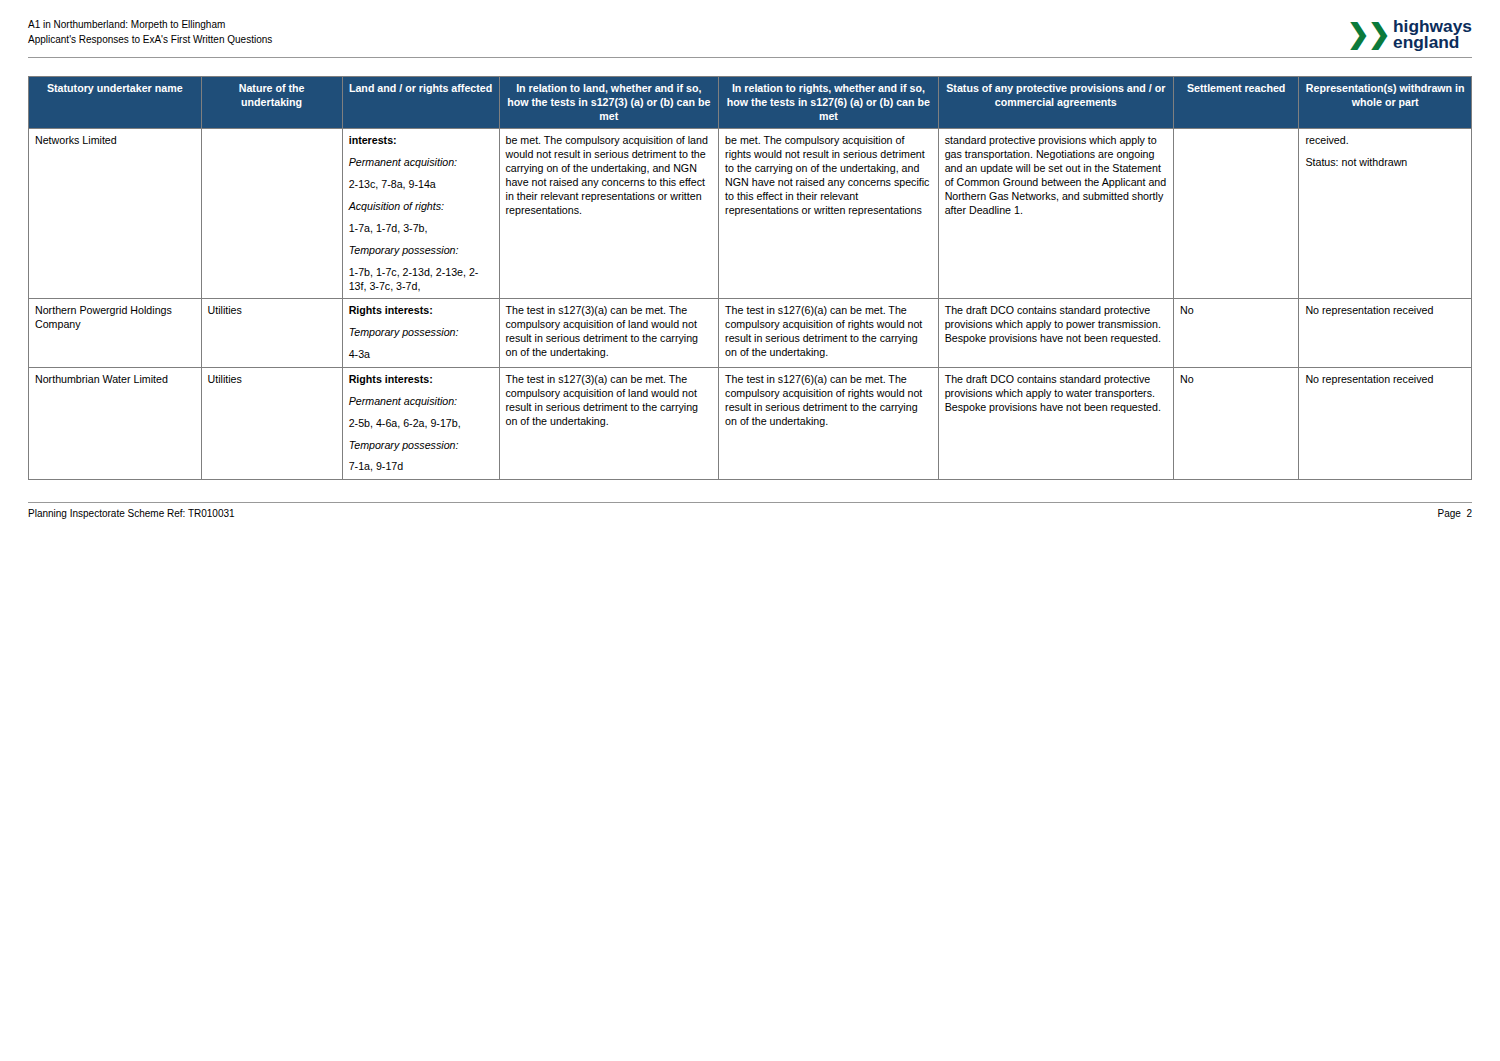A1 in Northumberland: Morpeth to Ellingham
Applicant's Responses to ExA's First Written Questions
❯❯highways
england
| Statutory undertaker name | Nature of the undertaking | Land and / or rights affected | In relation to land, whether and if so, how the tests in s127(3) (a) or (b) can be met | In relation to rights, whether and if so, how the tests in s127(6) (a) or (b) can be met | Status of any protective provisions and / or commercial agreements | Settlement reached | Representation(s) withdrawn in whole or part |
| --- | --- | --- | --- | --- | --- | --- | --- |
| Networks Limited | | interests: Permanent acquisition: 2-13c, 7-8a, 9-14a Acquisition of rights: 1-7a, 1-7d, 3-7b, Temporary possession: 1-7b, 1-7c, 2-13d, 2-13e, 2-13f, 3-7c, 3-7d, | be met. The compulsory acquisition of land would not result in serious detriment to the carrying on of the undertaking, and NGN have not raised any concerns to this effect in their relevant representations or written representations. | be met. The compulsory acquisition of rights would not result in serious detriment to the carrying on of the undertaking, and NGN have not raised any concerns specific to this effect in their relevant representations or written representations | standard protective provisions which apply to gas transportation. Negotiations are ongoing and an update will be set out in the Statement of Common Ground between the Applicant and Northern Gas Networks, and submitted shortly after Deadline 1. | | received. Status: not withdrawn |
| Northern Powergrid Holdings Company | Utilities | Rights interests: Temporary possession: 4-3a | The test in s127(3)(a) can be met. The compulsory acquisition of land would not result in serious detriment to the carrying on of the undertaking. | The test in s127(6)(a) can be met. The compulsory acquisition of rights would not result in serious detriment to the carrying on of the undertaking. | The draft DCO contains standard protective provisions which apply to power transmission. Bespoke provisions have not been requested. | No | No representation received |
| Northumbrian Water Limited | Utilities | Rights interests: Permanent acquisition: 2-5b, 4-6a, 6-2a, 9-17b, Temporary possession: 7-1a, 9-17d | The test in s127(3)(a) can be met. The compulsory acquisition of land would not result in serious detriment to the carrying on of the undertaking. | The test in s127(6)(a) can be met. The compulsory acquisition of rights would not result in serious detriment to the carrying on of the undertaking. | The draft DCO contains standard protective provisions which apply to water transporters. Bespoke provisions have not been requested. | No | No representation received |
Planning Inspectorate Scheme Ref: TR010031
Page 2